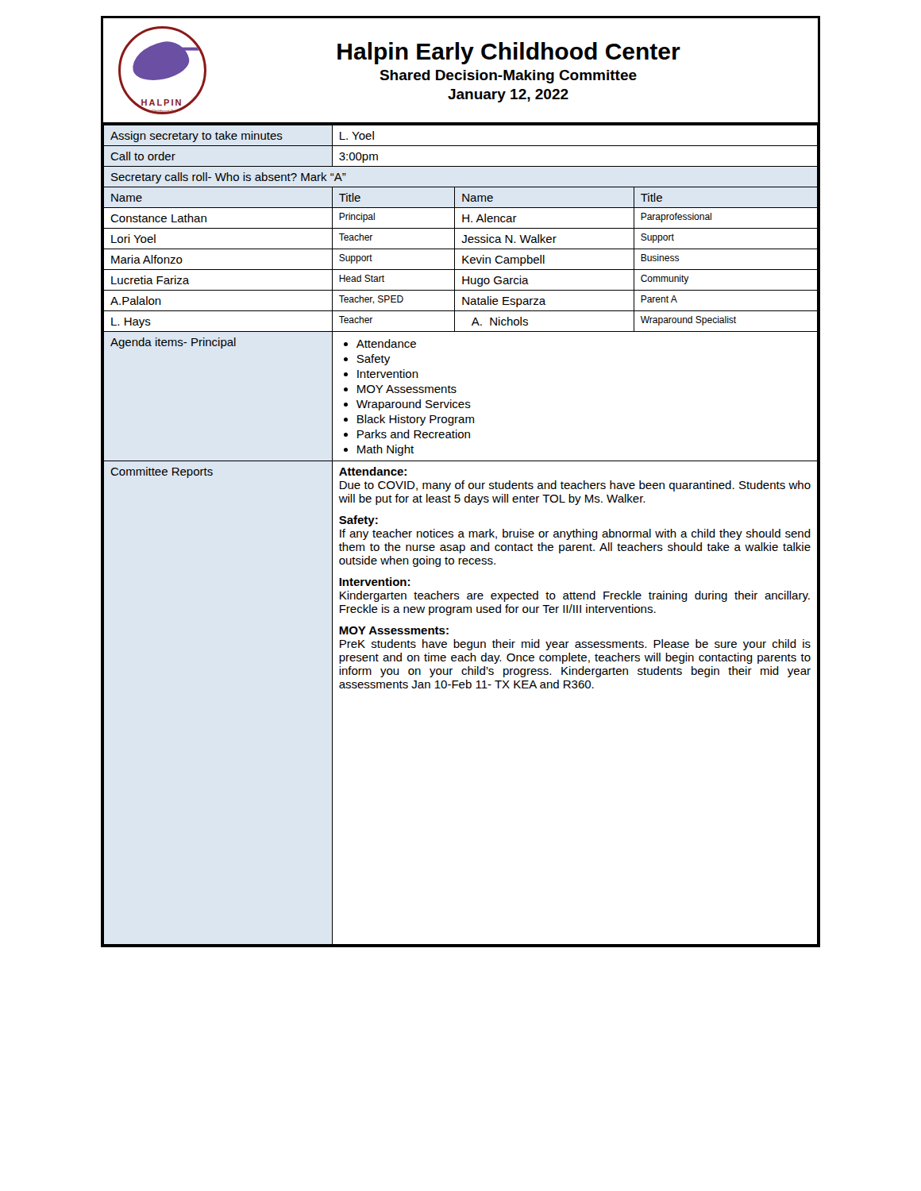HALPIN
Early Childhood Center
Halpin Early Childhood Center
Shared Decision-Making Committee
January 12, 2022
| Assign secretary to take minutes | L. Yoel |
| Call to order | 3:00pm |
| Secretary calls roll- Who is absent? Mark “A” |
| Name | Title | Name | Title |
| Constance Lathan | Principal | H. Alencar | Paraprofessional |
| Lori Yoel | Teacher | Jessica N. Walker | Support |
| Maria Alfonzo | Support | Kevin Campbell | Business |
| Lucretia Fariza | Head Start | Hugo Garcia | Community |
| A.Palalon | Teacher, SPED | Natalie Esparza | Parent A |
| L. Hays | Teacher | A. Nichols | Wraparound Specialist |
| Agenda items- Principal | Attendance Safety Intervention MOY Assessments Wraparound Services Black History Program Parks and Recreation Math Night |
| Committee Reports | Attendance: Due to COVID, many of our students and teachers have been quarantined. Students who will be put for at least 5 days will enter TOL by Ms. Walker. Safety: If any teacher notices a mark, bruise or anything abnormal with a child they should send them to the nurse asap and contact the parent. All teachers should take a walkie talkie outside when going to recess. Intervention: Kindergarten teachers are expected to attend Freckle training during their ancillary. Freckle is a new program used for our Ter II/III interventions. MOY Assessments: PreK students have begun their mid year assessments. Please be sure your child is present and on time each day. Once complete, teachers will begin contacting parents to inform you on your child’s progress. Kindergarten students begin their mid year assessments Jan 10-Feb 11- TX KEA and R360. |